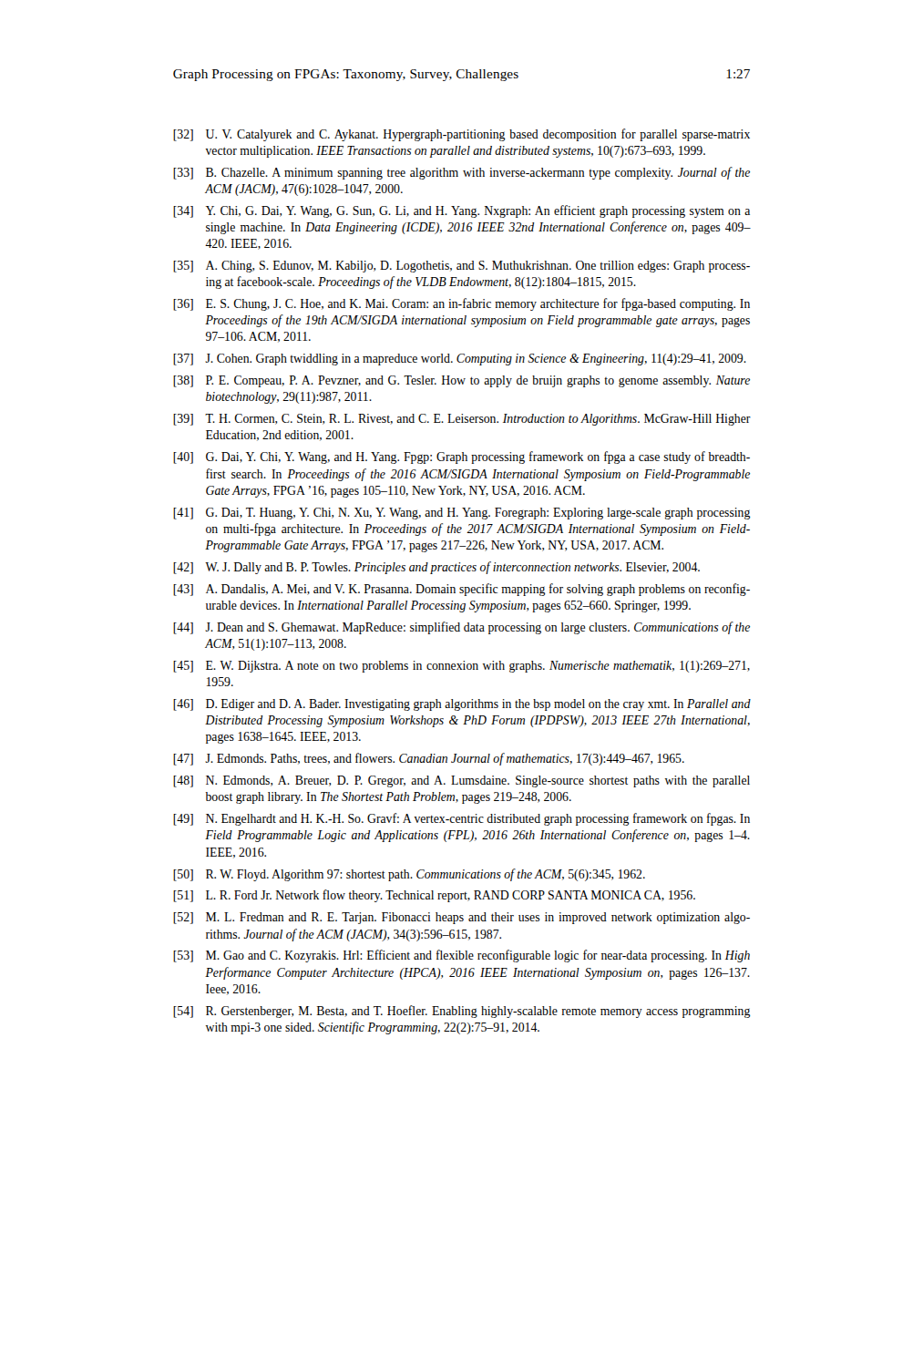Graph Processing on FPGAs: Taxonomy, Survey, Challenges 1:27
[32] U. V. Catalyurek and C. Aykanat. Hypergraph-partitioning based decomposition for parallel sparse-matrix vector multiplication. IEEE Transactions on parallel and distributed systems, 10(7):673–693, 1999.
[33] B. Chazelle. A minimum spanning tree algorithm with inverse-ackermann type complexity. Journal of the ACM (JACM), 47(6):1028–1047, 2000.
[34] Y. Chi, G. Dai, Y. Wang, G. Sun, G. Li, and H. Yang. Nxgraph: An efficient graph processing system on a single machine. In Data Engineering (ICDE), 2016 IEEE 32nd International Conference on, pages 409–420. IEEE, 2016.
[35] A. Ching, S. Edunov, M. Kabiljo, D. Logothetis, and S. Muthukrishnan. One trillion edges: Graph processing at facebook-scale. Proceedings of the VLDB Endowment, 8(12):1804–1815, 2015.
[36] E. S. Chung, J. C. Hoe, and K. Mai. Coram: an in-fabric memory architecture for fpga-based computing. In Proceedings of the 19th ACM/SIGDA international symposium on Field programmable gate arrays, pages 97–106. ACM, 2011.
[37] J. Cohen. Graph twiddling in a mapreduce world. Computing in Science & Engineering, 11(4):29–41, 2009.
[38] P. E. Compeau, P. A. Pevzner, and G. Tesler. How to apply de bruijn graphs to genome assembly. Nature biotechnology, 29(11):987, 2011.
[39] T. H. Cormen, C. Stein, R. L. Rivest, and C. E. Leiserson. Introduction to Algorithms. McGraw-Hill Higher Education, 2nd edition, 2001.
[40] G. Dai, Y. Chi, Y. Wang, and H. Yang. Fpgp: Graph processing framework on fpga a case study of breadth-first search. In Proceedings of the 2016 ACM/SIGDA International Symposium on Field-Programmable Gate Arrays, FPGA ’16, pages 105–110, New York, NY, USA, 2016. ACM.
[41] G. Dai, T. Huang, Y. Chi, N. Xu, Y. Wang, and H. Yang. Foregraph: Exploring large-scale graph processing on multi-fpga architecture. In Proceedings of the 2017 ACM/SIGDA International Symposium on Field-Programmable Gate Arrays, FPGA ’17, pages 217–226, New York, NY, USA, 2017. ACM.
[42] W. J. Dally and B. P. Towles. Principles and practices of interconnection networks. Elsevier, 2004.
[43] A. Dandalis, A. Mei, and V. K. Prasanna. Domain specific mapping for solving graph problems on reconfigurable devices. In International Parallel Processing Symposium, pages 652–660. Springer, 1999.
[44] J. Dean and S. Ghemawat. MapReduce: simplified data processing on large clusters. Communications of the ACM, 51(1):107–113, 2008.
[45] E. W. Dijkstra. A note on two problems in connexion with graphs. Numerische mathematik, 1(1):269–271, 1959.
[46] D. Ediger and D. A. Bader. Investigating graph algorithms in the bsp model on the cray xmt. In Parallel and Distributed Processing Symposium Workshops & PhD Forum (IPDPSW), 2013 IEEE 27th International, pages 1638–1645. IEEE, 2013.
[47] J. Edmonds. Paths, trees, and flowers. Canadian Journal of mathematics, 17(3):449–467, 1965.
[48] N. Edmonds, A. Breuer, D. P. Gregor, and A. Lumsdaine. Single-source shortest paths with the parallel boost graph library. In The Shortest Path Problem, pages 219–248, 2006.
[49] N. Engelhardt and H. K.-H. So. Gravf: A vertex-centric distributed graph processing framework on fpgas. In Field Programmable Logic and Applications (FPL), 2016 26th International Conference on, pages 1–4. IEEE, 2016.
[50] R. W. Floyd. Algorithm 97: shortest path. Communications of the ACM, 5(6):345, 1962.
[51] L. R. Ford Jr. Network flow theory. Technical report, RAND CORP SANTA MONICA CA, 1956.
[52] M. L. Fredman and R. E. Tarjan. Fibonacci heaps and their uses in improved network optimization algorithms. Journal of the ACM (JACM), 34(3):596–615, 1987.
[53] M. Gao and C. Kozyrakis. Hrl: Efficient and flexible reconfigurable logic for near-data processing. In High Performance Computer Architecture (HPCA), 2016 IEEE International Symposium on, pages 126–137. Ieee, 2016.
[54] R. Gerstenberger, M. Besta, and T. Hoefler. Enabling highly-scalable remote memory access programming with mpi-3 one sided. Scientific Programming, 22(2):75–91, 2014.